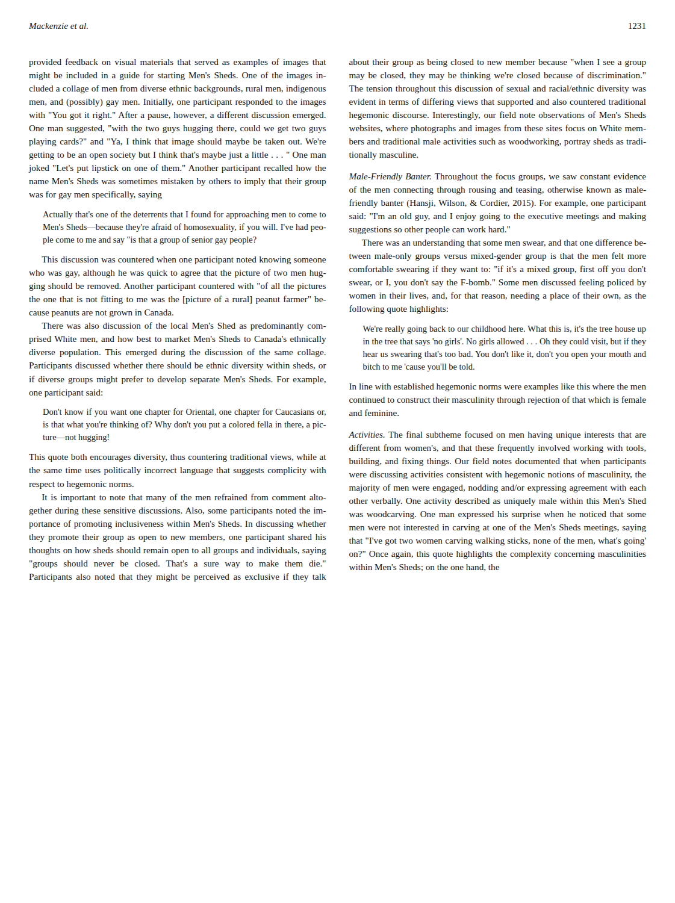Mackenzie et al. 1231
provided feedback on visual materials that served as examples of images that might be included in a guide for starting Men's Sheds. One of the images included a collage of men from diverse ethnic backgrounds, rural men, indigenous men, and (possibly) gay men. Initially, one participant responded to the images with "You got it right." After a pause, however, a different discussion emerged. One man suggested, "with the two guys hugging there, could we get two guys playing cards?" and "Ya, I think that image should maybe be taken out. We're getting to be an open society but I think that's maybe just a little . . . " One man joked "Let's put lipstick on one of them." Another participant recalled how the name Men's Sheds was sometimes mistaken by others to imply that their group was for gay men specifically, saying
Actually that's one of the deterrents that I found for approaching men to come to Men's Sheds—because they're afraid of homosexuality, if you will. I've had people come to me and say "is that a group of senior gay people?
This discussion was countered when one participant noted knowing someone who was gay, although he was quick to agree that the picture of two men hugging should be removed. Another participant countered with "of all the pictures the one that is not fitting to me was the [picture of a rural] peanut farmer" because peanuts are not grown in Canada.
There was also discussion of the local Men's Shed as predominantly comprised White men, and how best to market Men's Sheds to Canada's ethnically diverse population. This emerged during the discussion of the same collage. Participants discussed whether there should be ethnic diversity within sheds, or if diverse groups might prefer to develop separate Men's Sheds. For example, one participant said:
Don't know if you want one chapter for Oriental, one chapter for Caucasians or, is that what you're thinking of? Why don't you put a colored fella in there, a picture—not hugging!
This quote both encourages diversity, thus countering traditional views, while at the same time uses politically incorrect language that suggests complicity with respect to hegemonic norms.
It is important to note that many of the men refrained from comment altogether during these sensitive discussions. Also, some participants noted the importance of promoting inclusiveness within Men's Sheds. In discussing whether they promote their group as open to new members, one participant shared his thoughts on how sheds should remain open to all groups and individuals, saying "groups should never be closed. That's a sure way to make them die." Participants also noted that they might be perceived as exclusive if they talk about their group as being closed to new member because "when I see a group may be closed, they may be thinking we're closed because of discrimination." The tension throughout this discussion of sexual and racial/ethnic diversity was evident in terms of differing views that supported and also countered traditional hegemonic discourse. Interestingly, our field note observations of Men's Sheds websites, where photographs and images from these sites focus on White members and traditional male activities such as woodworking, portray sheds as traditionally masculine.
Male-Friendly Banter.
Throughout the focus groups, we saw constant evidence of the men connecting through rousing and teasing, otherwise known as male-friendly banter (Hansji, Wilson, & Cordier, 2015). For example, one participant said: "I'm an old guy, and I enjoy going to the executive meetings and making suggestions so other people can work hard."
There was an understanding that some men swear, and that one difference between male-only groups versus mixed-gender group is that the men felt more comfortable swearing if they want to: "if it's a mixed group, first off you don't swear, or I, you don't say the F-bomb." Some men discussed feeling policed by women in their lives, and, for that reason, needing a place of their own, as the following quote highlights:
We're really going back to our childhood here. What this is, it's the tree house up in the tree that says 'no girls'. No girls allowed . . . Oh they could visit, but if they hear us swearing that's too bad. You don't like it, don't you open your mouth and bitch to me 'cause you'll be told.
In line with established hegemonic norms were examples like this where the men continued to construct their masculinity through rejection of that which is female and feminine.
Activities.
The final subtheme focused on men having unique interests that are different from women's, and that these frequently involved working with tools, building, and fixing things. Our field notes documented that when participants were discussing activities consistent with hegemonic notions of masculinity, the majority of men were engaged, nodding and/or expressing agreement with each other verbally. One activity described as uniquely male within this Men's Shed was woodcarving. One man expressed his surprise when he noticed that some men were not interested in carving at one of the Men's Sheds meetings, saying that "I've got two women carving walking sticks, none of the men, what's going' on?" Once again, this quote highlights the complexity concerning masculinities within Men's Sheds; on the one hand, the